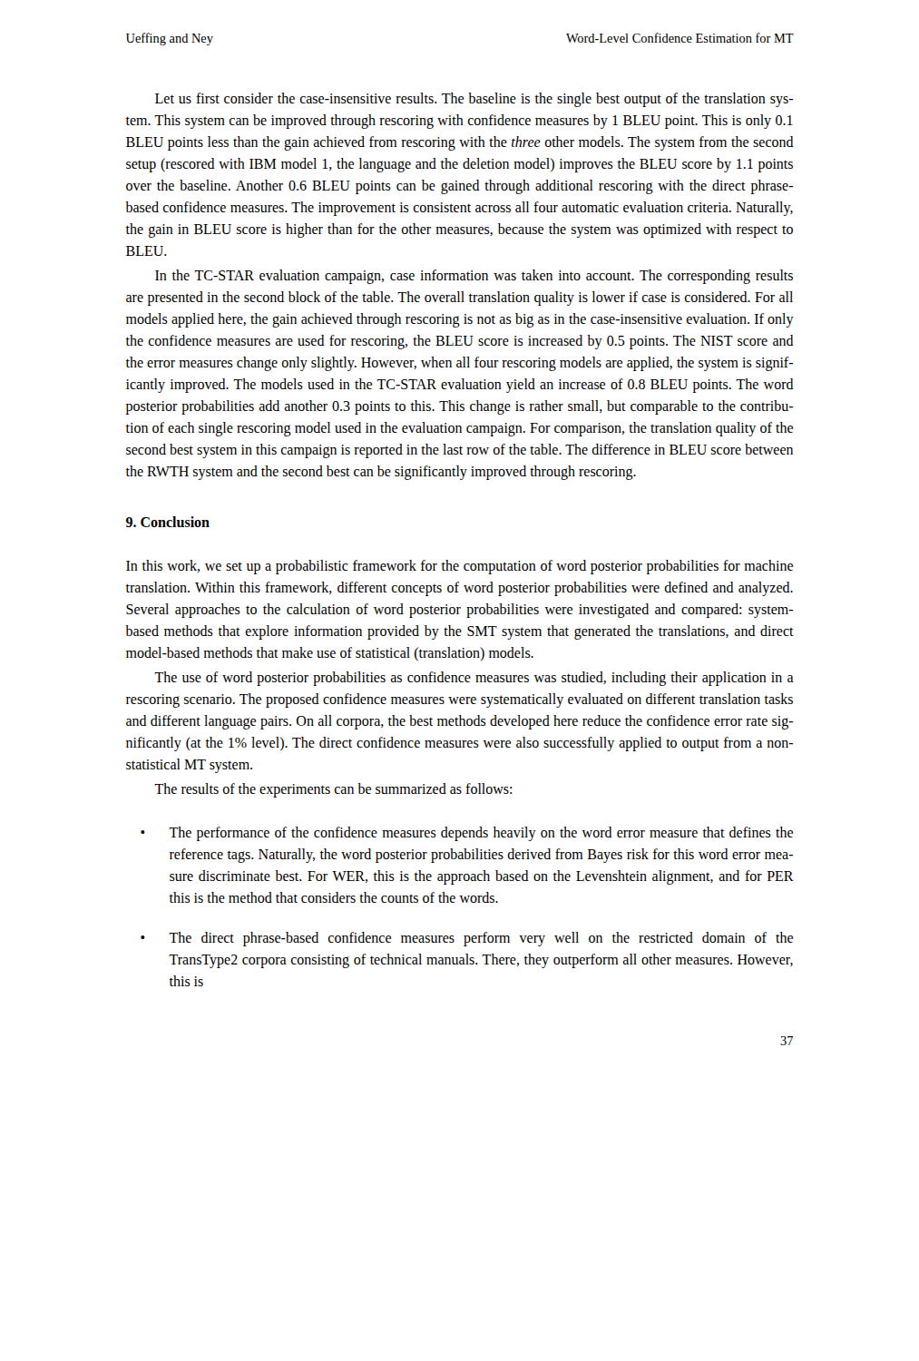Ueffing and Ney
Word-Level Confidence Estimation for MT
Let us first consider the case-insensitive results. The baseline is the single best output of the translation system. This system can be improved through rescoring with confidence measures by 1 BLEU point. This is only 0.1 BLEU points less than the gain achieved from rescoring with the three other models. The system from the second setup (rescored with IBM model 1, the language and the deletion model) improves the BLEU score by 1.1 points over the baseline. Another 0.6 BLEU points can be gained through additional rescoring with the direct phrase-based confidence measures. The improvement is consistent across all four automatic evaluation criteria. Naturally, the gain in BLEU score is higher than for the other measures, because the system was optimized with respect to BLEU.
In the TC-STAR evaluation campaign, case information was taken into account. The corresponding results are presented in the second block of the table. The overall translation quality is lower if case is considered. For all models applied here, the gain achieved through rescoring is not as big as in the case-insensitive evaluation. If only the confidence measures are used for rescoring, the BLEU score is increased by 0.5 points. The NIST score and the error measures change only slightly. However, when all four rescoring models are applied, the system is significantly improved. The models used in the TC-STAR evaluation yield an increase of 0.8 BLEU points. The word posterior probabilities add another 0.3 points to this. This change is rather small, but comparable to the contribution of each single rescoring model used in the evaluation campaign. For comparison, the translation quality of the second best system in this campaign is reported in the last row of the table. The difference in BLEU score between the RWTH system and the second best can be significantly improved through rescoring.
9. Conclusion
In this work, we set up a probabilistic framework for the computation of word posterior probabilities for machine translation. Within this framework, different concepts of word posterior probabilities were defined and analyzed. Several approaches to the calculation of word posterior probabilities were investigated and compared: system-based methods that explore information provided by the SMT system that generated the translations, and direct model-based methods that make use of statistical (translation) models.
The use of word posterior probabilities as confidence measures was studied, including their application in a rescoring scenario. The proposed confidence measures were systematically evaluated on different translation tasks and different language pairs. On all corpora, the best methods developed here reduce the confidence error rate significantly (at the 1% level). The direct confidence measures were also successfully applied to output from a non-statistical MT system.
The results of the experiments can be summarized as follows:
The performance of the confidence measures depends heavily on the word error measure that defines the reference tags. Naturally, the word posterior probabilities derived from Bayes risk for this word error measure discriminate best. For WER, this is the approach based on the Levenshtein alignment, and for PER this is the method that considers the counts of the words.
The direct phrase-based confidence measures perform very well on the restricted domain of the TransType2 corpora consisting of technical manuals. There, they outperform all other measures. However, this is
37